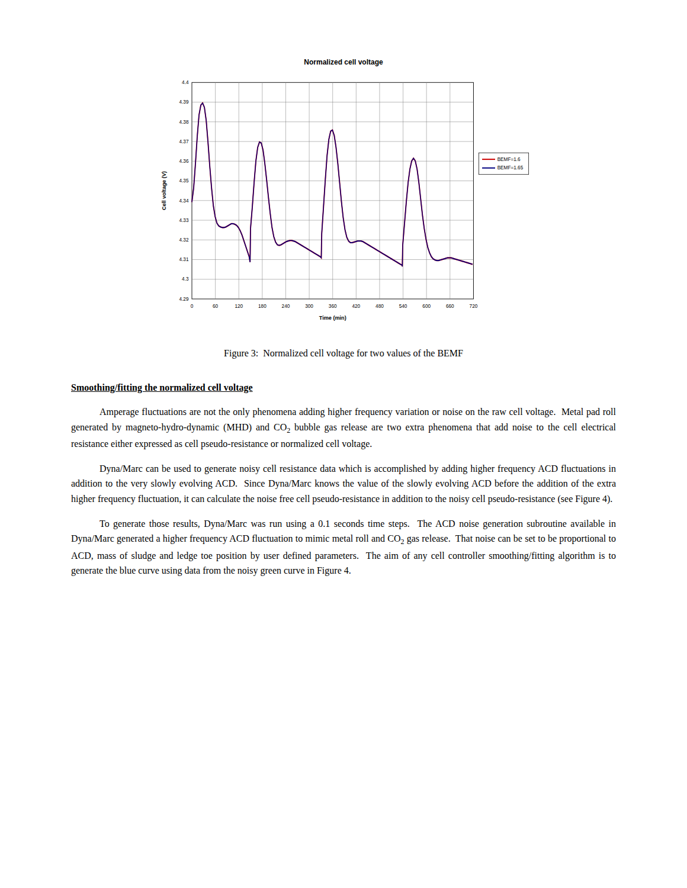Normalized cell voltage
4.4 4.39 4.38 4.37 4.36 4.35 4.34 4.33 4.32 4.31 4.3 4.29 0 60 120 180 240 300 360 420 480 540 600 660 720 Time (min) Cell voltage (V) BEMF=1.6 BEMF=1.65
Figure 3: Normalized cell voltage for two values of the BEMF
Smoothing/fitting the normalized cell voltage
Amperage fluctuations are not the only phenomena adding higher frequency variation or noise on the raw cell voltage. Metal pad roll generated by magneto-hydro-dynamic (MHD) and CO2 bubble gas release are two extra phenomena that add noise to the cell electrical resistance either expressed as cell pseudo-resistance or normalized cell voltage.
Dyna/Marc can be used to generate noisy cell resistance data which is accomplished by adding higher frequency ACD fluctuations in addition to the very slowly evolving ACD. Since Dyna/Marc knows the value of the slowly evolving ACD before the addition of the extra higher frequency fluctuation, it can calculate the noise free cell pseudo-resistance in addition to the noisy cell pseudo-resistance (see Figure 4).
To generate those results, Dyna/Marc was run using a 0.1 seconds time steps. The ACD noise generation subroutine available in Dyna/Marc generated a higher frequency ACD fluctuation to mimic metal roll and CO2 gas release. That noise can be set to be proportional to ACD, mass of sludge and ledge toe position by user defined parameters. The aim of any cell controller smoothing/fitting algorithm is to generate the blue curve using data from the noisy green curve in Figure 4.